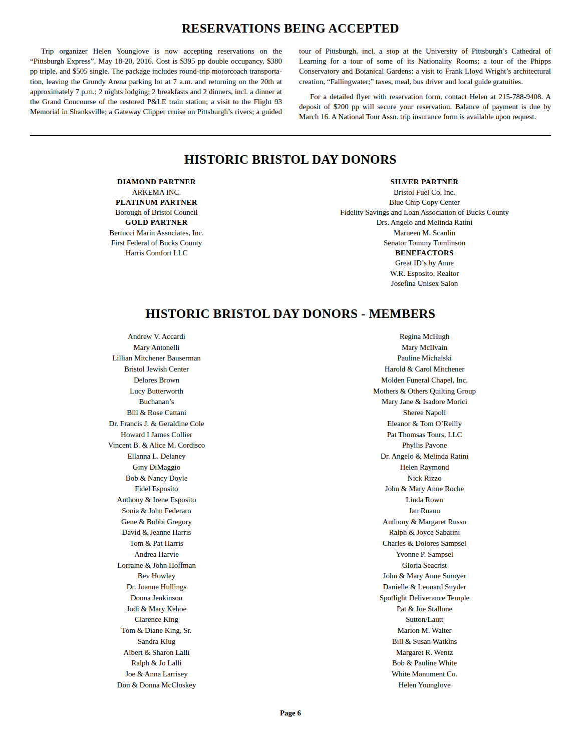RESERVATIONS BEING ACCEPTED
Trip organizer Helen Younglove is now accepting reservations on the “Pittsburgh Express”, May 18-20, 2016. Cost is $395 pp double occupancy, $380 pp triple, and $505 single. The package includes round-trip motorcoach transportation, leaving the Grundy Arena parking lot at 7 a.m. and returning on the 20th at approximately 7 p.m.; 2 nights lodging; 2 breakfasts and 2 dinners, incl. a dinner at the Grand Concourse of the restored P&LE train station; a visit to the Flight 93 Memorial in Shanksville; a Gateway Clipper cruise on Pittsburgh’s rivers; a guided tour of Pittsburgh, incl. a stop at the University of Pittsburgh’s Cathedral of Learning for a tour of some of its Nationality Rooms; a tour of the Phipps Conservatory and Botanical Gardens; a visit to Frank Lloyd Wright’s architectural creation, “Fallingwater;” taxes, meal, bus driver and local guide gratuities.
For a detailed flyer with reservation form, contact Helen at 215-788-9408. A deposit of $200 pp will secure your reservation. Balance of payment is due by March 16. A National Tour Assn. trip insurance form is available upon request.
HISTORIC BRISTOL DAY DONORS
DIAMOND PARTNER
ARKEMA INC.
PLATINUM PARTNER
Borough of Bristol Council
GOLD PARTNER
Bertucci Marin Associates, Inc.
First Federal of Bucks County
Harris Comfort LLC
SILVER PARTNER
Bristol Fuel Co, Inc.
Blue Chip Copy Center
Fidelity Savings and Loan Association of Bucks County
Drs. Angelo and Melinda Ratini
Marueen M. Scanlin
Senator Tommy Tomlinson
BENEFACTORS
Great ID’s by Anne
W.R. Esposito, Realtor
Josefina Unisex Salon
HISTORIC BRISTOL DAY DONORS - MEMBERS
Andrew V. Accardi
Mary Antonelli
Lillian Mitchener Bauserman
Bristol Jewish Center
Delores Brown
Lucy Butterworth
Buchanan’s
Bill & Rose Cattani
Dr. Francis J. & Geraldine Cole
Howard I James Collier
Vincent B. & Alice M. Cordisco
Ellanna L. Delaney
Giny DiMaggio
Bob & Nancy Doyle
Fidel Esposito
Anthony & Irene Esposito
Sonia & John Federaro
Gene & Bobbi Gregory
David & Jeanne Harris
Tom & Pat Harris
Andrea Harvie
Lorraine & John Hoffman
Bev Howley
Dr. Joanne Hullings
Donna Jenkinson
Jodi & Mary Kehoe
Clarence King
Tom & Diane King, Sr.
Sandra Klug
Albert & Sharon Lalli
Ralph & Jo Lalli
Joe & Anna Larrisey
Don & Donna McCloskey
Regina McHugh
Mary McIlvain
Pauline Michalski
Harold & Carol Mitchener
Molden Funeral Chapel, Inc.
Mothers & Others Quilting Group
Mary Jane & Isadore Morici
Sheree Napoli
Eleanor & Tom O’Reilly
Pat Thomsas Tours, LLC
Phyllis Pavone
Dr. Angelo & Melinda Ratini
Helen Raymond
Nick Rizzo
John & Mary Anne Roche
Linda Rown
Jan Ruano
Anthony & Margaret Russo
Ralph & Joyce Sabatini
Charles & Dolores Sampsel
Yvonne P. Sampsel
Gloria Seacrist
John & Mary Anne Smoyer
Danielle & Leonard Snyder
Spotlight Deliverance Temple
Pat & Joe Stallone
Sutton/Lautt
Marion M. Walter
Bill & Susan Watkins
Margaret R. Wentz
Bob & Pauline White
White Monument Co.
Helen Younglove
Page 6